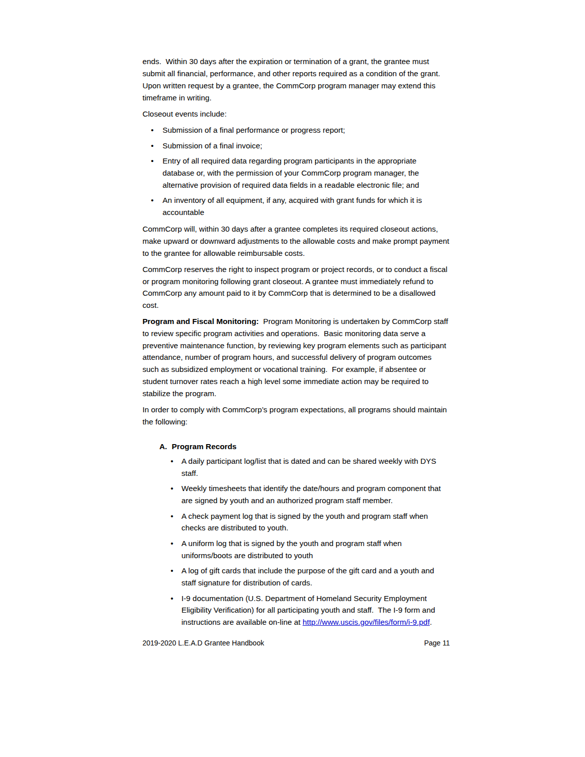ends. Within 30 days after the expiration or termination of a grant, the grantee must submit all financial, performance, and other reports required as a condition of the grant. Upon written request by a grantee, the CommCorp program manager may extend this timeframe in writing.
Closeout events include:
Submission of a final performance or progress report;
Submission of a final invoice;
Entry of all required data regarding program participants in the appropriate database or, with the permission of your CommCorp program manager, the alternative provision of required data fields in a readable electronic file; and
An inventory of all equipment, if any, acquired with grant funds for which it is accountable
CommCorp will, within 30 days after a grantee completes its required closeout actions, make upward or downward adjustments to the allowable costs and make prompt payment to the grantee for allowable reimbursable costs.
CommCorp reserves the right to inspect program or project records, or to conduct a fiscal or program monitoring following grant closeout. A grantee must immediately refund to CommCorp any amount paid to it by CommCorp that is determined to be a disallowed cost.
Program and Fiscal Monitoring: Program Monitoring is undertaken by CommCorp staff to review specific program activities and operations. Basic monitoring data serve a preventive maintenance function, by reviewing key program elements such as participant attendance, number of program hours, and successful delivery of program outcomes such as subsidized employment or vocational training. For example, if absentee or student turnover rates reach a high level some immediate action may be required to stabilize the program.
In order to comply with CommCorp’s program expectations, all programs should maintain the following:
A. Program Records
A daily participant log/list that is dated and can be shared weekly with DYS staff.
Weekly timesheets that identify the date/hours and program component that are signed by youth and an authorized program staff member.
A check payment log that is signed by the youth and program staff when checks are distributed to youth.
A uniform log that is signed by the youth and program staff when uniforms/boots are distributed to youth
A log of gift cards that include the purpose of the gift card and a youth and staff signature for distribution of cards.
I-9 documentation (U.S. Department of Homeland Security Employment Eligibility Verification) for all participating youth and staff. The I-9 form and instructions are available on-line at http://www.uscis.gov/files/form/i-9.pdf.
2019-2020 L.E.A.D Grantee Handbook Page 11